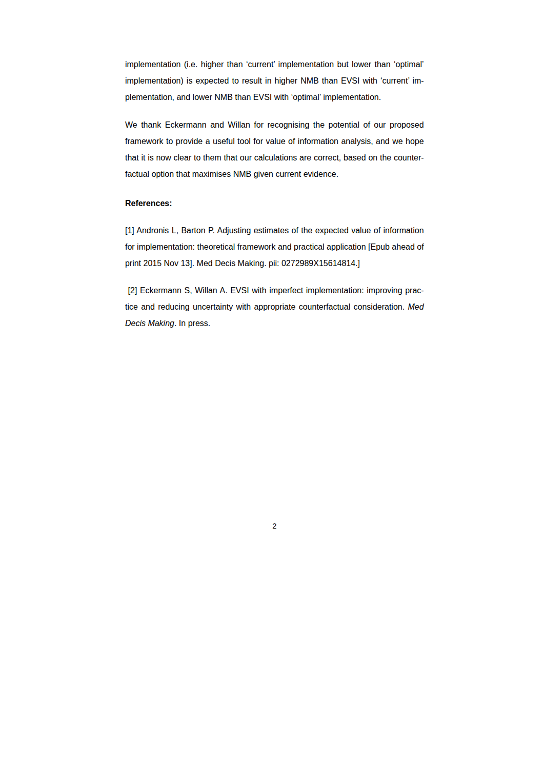implementation (i.e. higher than ‘current’ implementation but lower than ‘optimal’ implementation) is expected to result in higher NMB than EVSI with ‘current’ implementation, and lower NMB than EVSI with ‘optimal’ implementation.
We thank Eckermann and Willan for recognising the potential of our proposed framework to provide a useful tool for value of information analysis, and we hope that it is now clear to them that our calculations are correct, based on the counterfactual option that maximises NMB given current evidence.
References:
[1] Andronis L, Barton P. Adjusting estimates of the expected value of information for implementation: theoretical framework and practical application [Epub ahead of print 2015 Nov 13]. Med Decis Making. pii: 0272989X15614814.]
[2] Eckermann S, Willan A. EVSI with imperfect implementation: improving practice and reducing uncertainty with appropriate counterfactual consideration. Med Decis Making. In press.
2